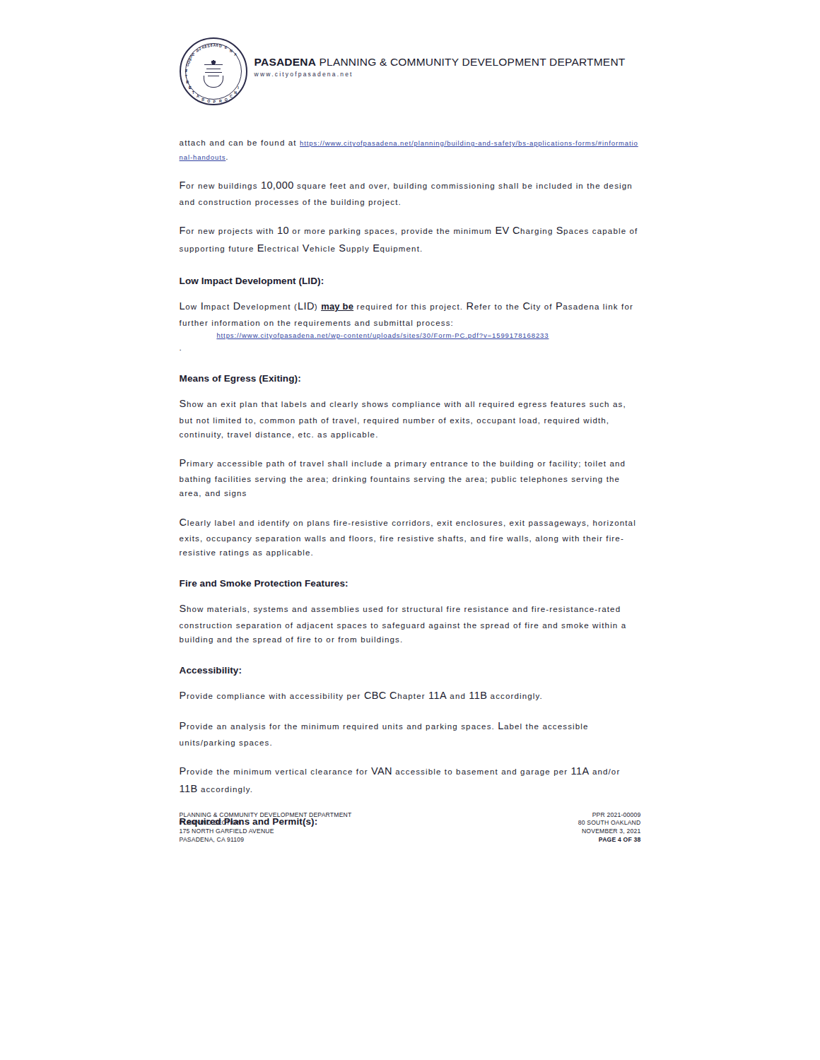C I T Y O F P A S A D E N A I N C O R P O R A T E D J U N E 1 8 8 6
PASADENA PLANNING & COMMUNITY DEVELOPMENT DEPARTMENT
www.cityofpasadena.net
attach and can be found at https://www.cityofpasadena.net/planning/building-and-safety/bs-applications-forms/#informational-handouts.
For new buildings 10,000 square feet and over, building commissioning shall be included in the design and construction processes of the building project.
For new projects with 10 or more parking spaces, provide the minimum EV Charging Spaces capable of supporting future Electrical Vehicle Supply Equipment.
Low Impact Development (LID):
Low Impact Development (LID) may be required for this project. Refer to the City of Pasadena link for further information on the requirements and submittal process: https://www.cityofpasadena.net/wp-content/uploads/sites/30/Form-PC.pdf?v=1599178168233.
Means of Egress (Exiting):
Show an exit plan that labels and clearly shows compliance with all required egress features such as, but not limited to, common path of travel, required number of exits, occupant load, required width, continuity, travel distance, etc. as applicable.
Primary accessible path of travel shall include a primary entrance to the building or facility; toilet and bathing facilities serving the area; drinking fountains serving the area; public telephones serving the area, and signs
Clearly label and identify on plans fire-resistive corridors, exit enclosures, exit passageways, horizontal exits, occupancy separation walls and floors, fire resistive shafts, and fire walls, along with their fire-resistive ratings as applicable.
Fire and Smoke Protection Features:
Show materials, systems and assemblies used for structural fire resistance and fire-resistance-rated construction separation of adjacent spaces to safeguard against the spread of fire and smoke within a building and the spread of fire to or from buildings.
Accessibility:
Provide compliance with accessibility per CBC Chapter 11A and 11B accordingly.
Provide an analysis for the minimum required units and parking spaces. Label the accessible units/parking spaces.
Provide the minimum vertical clearance for VAN accessible to basement and garage per 11A and/or 11B accordingly.
Required Plans and Permit(s):
PLANNING & COMMUNITY DEVELOPMENT DEPARTMENT
PLANNING SECTION
175 NORTH GARFIELD AVENUE
PASADENA, CA 91109
PPR 2021-00009
80 SOUTH OAKLAND
NOVEMBER 3, 2021
PAGE 4 OF 38